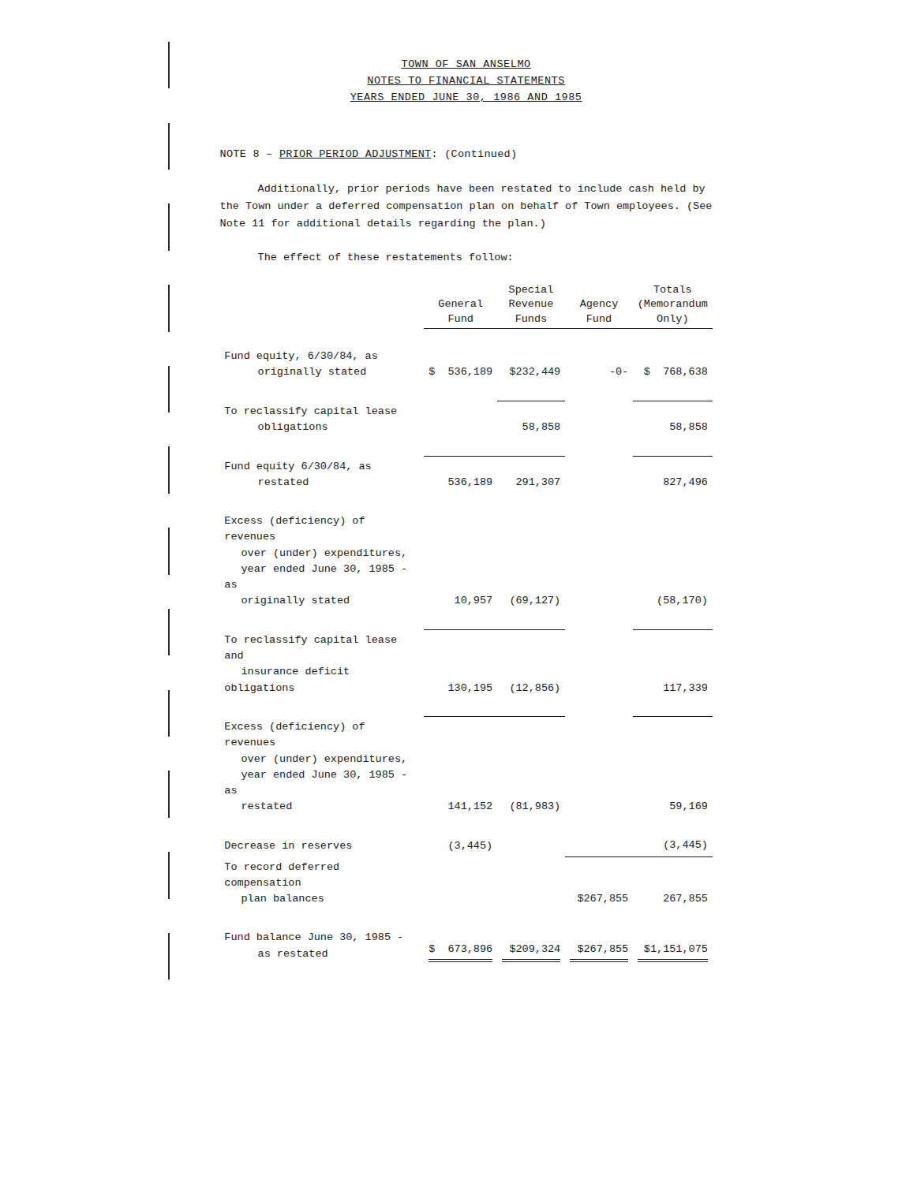TOWN OF SAN ANSELMO
NOTES TO FINANCIAL STATEMENTS
YEARS ENDED JUNE 30, 1986 AND 1985
NOTE 8 – PRIOR PERIOD ADJUSTMENT: (Continued)
Additionally, prior periods have been restated to include cash held by the Town under a deferred compensation plan on behalf of Town employees. (See Note 11 for additional details regarding the plan.)
The effect of these restatements follow:
| | General Fund | Special Revenue Funds | Agency Fund | Totals (Memorandum Only) |
| --- | --- | --- | --- | --- |
| Fund equity, 6/30/84, as originally stated | $ 536,189 | $232,449 | -0- | $ 768,638 |
| To reclassify capital lease obligations | | 58,858 | | 58,858 |
| Fund equity 6/30/84, as restated | 536,189 | 291,307 | | 827,496 |
| Excess (deficiency) of revenues over (under) expenditures, year ended June 30, 1985 - as originally stated | 10,957 | (69,127) | | (58,170) |
| To reclassify capital lease and insurance deficit obligations | 130,195 | (12,856) | | 117,339 |
| Excess (deficiency) of revenues over (under) expenditures, year ended June 30, 1985 - as restated | 141,152 | (81,983) | | 59,169 |
| Decrease in reserves | (3,445) | | | (3,445) |
| To record deferred compensation plan balances | | | $267,855 | 267,855 |
| Fund balance June 30, 1985 - as restated | $ 673,896 | $209,324 | $267,855 | $1,151,075 |